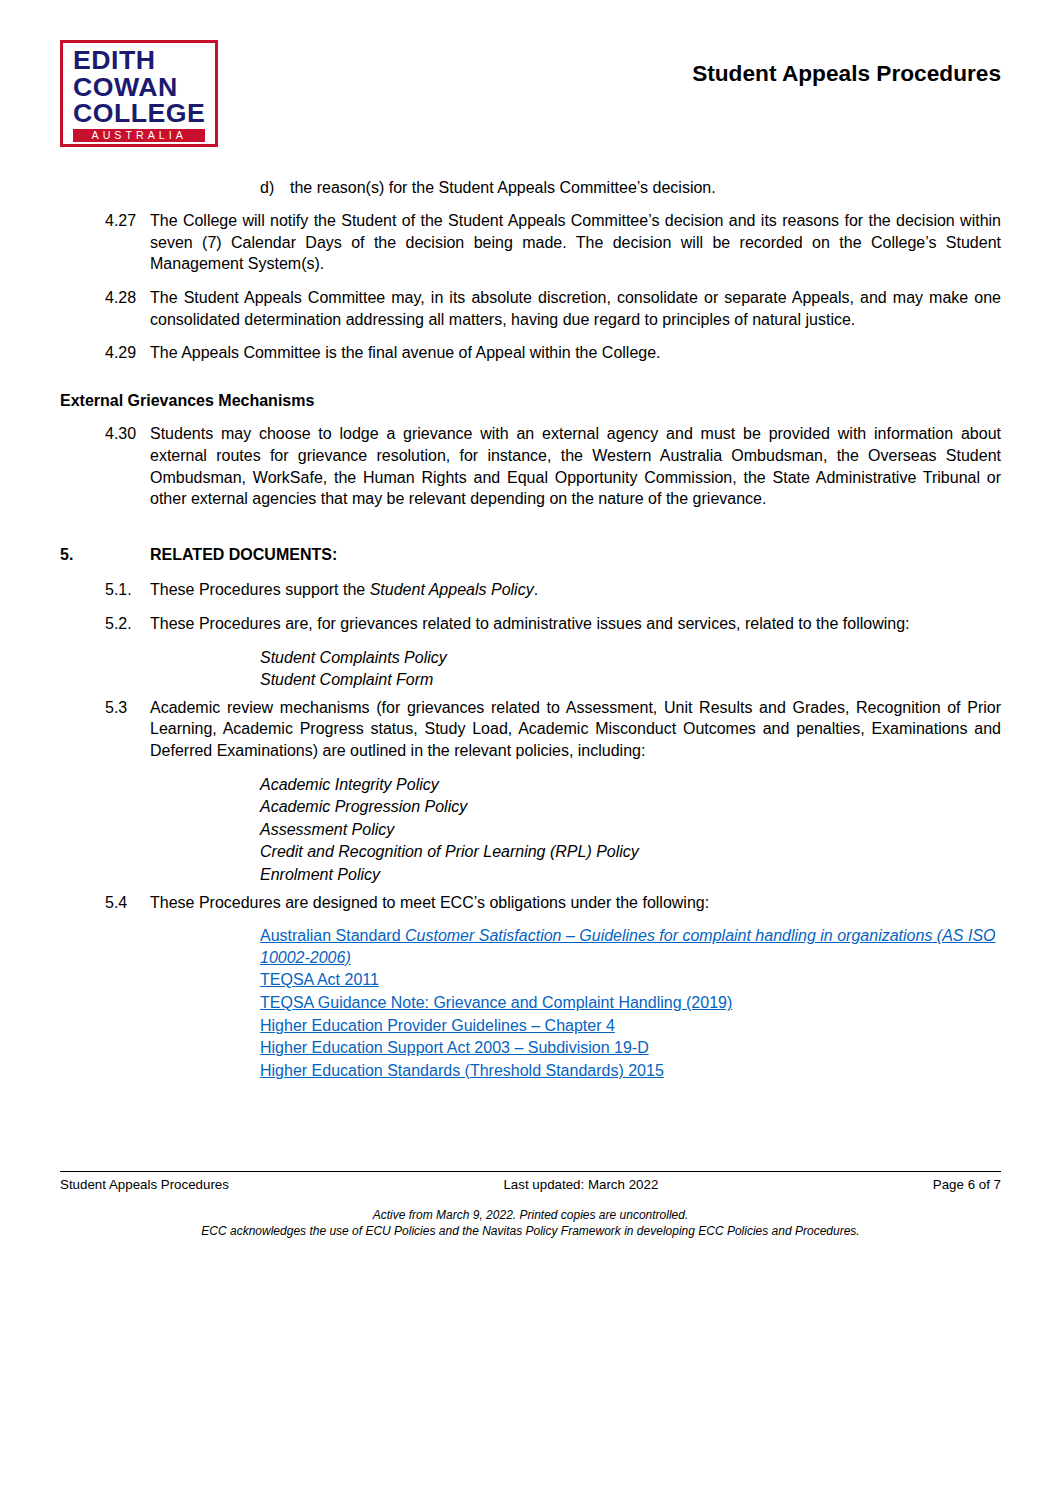EDITH COWAN COLLEGE
AUSTRALIA
Student Appeals Procedures
d)
the reason(s) for the Student Appeals Committee’s decision.
4.27
The College will notify the Student of the Student Appeals Committee’s decision and its reasons for the decision within seven (7) Calendar Days of the decision being made. The decision will be recorded on the College’s Student Management System(s).
4.28
The Student Appeals Committee may, in its absolute discretion, consolidate or separate Appeals, and may make one consolidated determination addressing all matters, having due regard to principles of natural justice.
4.29
The Appeals Committee is the final avenue of Appeal within the College.
External Grievances Mechanisms
4.30
Students may choose to lodge a grievance with an external agency and must be provided with information about external routes for grievance resolution, for instance, the Western Australia Ombudsman, the Overseas Student Ombudsman, WorkSafe, the Human Rights and Equal Opportunity Commission, the State Administrative Tribunal or other external agencies that may be relevant depending on the nature of the grievance.
5. RELATED DOCUMENTS:
5.1.
These Procedures support the Student Appeals Policy.
5.2.
These Procedures are, for grievances related to administrative issues and services, related to the following:
Student Complaints Policy
Student Complaint Form
5.3
Academic review mechanisms (for grievances related to Assessment, Unit Results and Grades, Recognition of Prior Learning, Academic Progress status, Study Load, Academic Misconduct Outcomes and penalties, Examinations and Deferred Examinations) are outlined in the relevant policies, including:
Academic Integrity Policy
Academic Progression Policy
Assessment Policy
Credit and Recognition of Prior Learning (RPL) Policy
Enrolment Policy
5.4
These Procedures are designed to meet ECC’s obligations under the following:
Australian Standard Customer Satisfaction – Guidelines for complaint handling in organizations (AS ISO 10002-2006)
TEQSA Act 2011
TEQSA Guidance Note: Grievance and Complaint Handling (2019)
Higher Education Provider Guidelines – Chapter 4
Higher Education Support Act 2003 – Subdivision 19-D
Higher Education Standards (Threshold Standards) 2015
Student Appeals Procedures Last updated: March 2022 Page 6 of 7
Active from March 9, 2022. Printed copies are uncontrolled.
ECC acknowledges the use of ECU Policies and the Navitas Policy Framework in developing ECC Policies and Procedures.